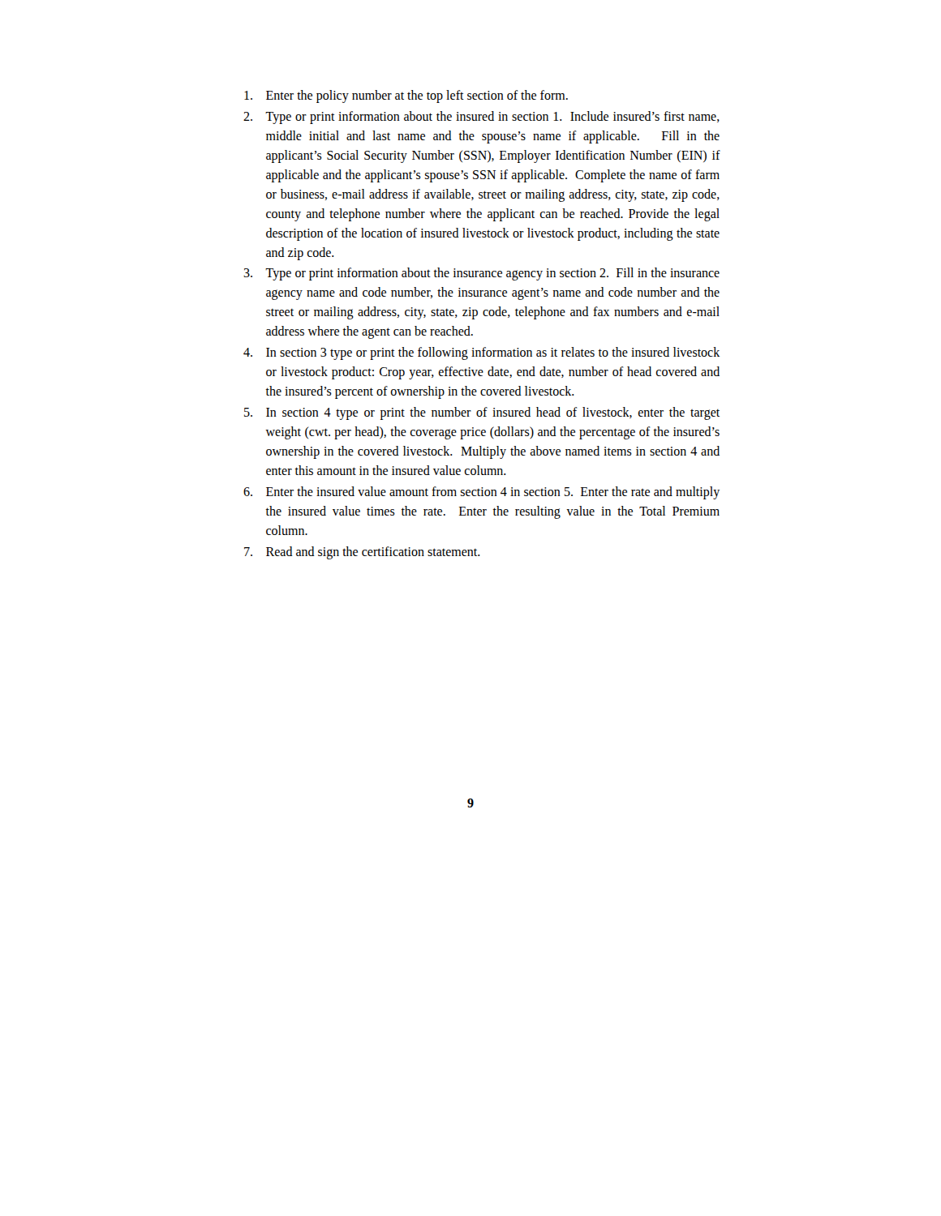Enter the policy number at the top left section of the form.
Type or print information about the insured in section 1. Include insured’s first name, middle initial and last name and the spouse’s name if applicable. Fill in the applicant’s Social Security Number (SSN), Employer Identification Number (EIN) if applicable and the applicant’s spouse’s SSN if applicable. Complete the name of farm or business, e-mail address if available, street or mailing address, city, state, zip code, county and telephone number where the applicant can be reached. Provide the legal description of the location of insured livestock or livestock product, including the state and zip code.
Type or print information about the insurance agency in section 2. Fill in the insurance agency name and code number, the insurance agent’s name and code number and the street or mailing address, city, state, zip code, telephone and fax numbers and e-mail address where the agent can be reached.
In section 3 type or print the following information as it relates to the insured livestock or livestock product: Crop year, effective date, end date, number of head covered and the insured’s percent of ownership in the covered livestock.
In section 4 type or print the number of insured head of livestock, enter the target weight (cwt. per head), the coverage price (dollars) and the percentage of the insured’s ownership in the covered livestock. Multiply the above named items in section 4 and enter this amount in the insured value column.
Enter the insured value amount from section 4 in section 5. Enter the rate and multiply the insured value times the rate. Enter the resulting value in the Total Premium column.
Read and sign the certification statement.
9